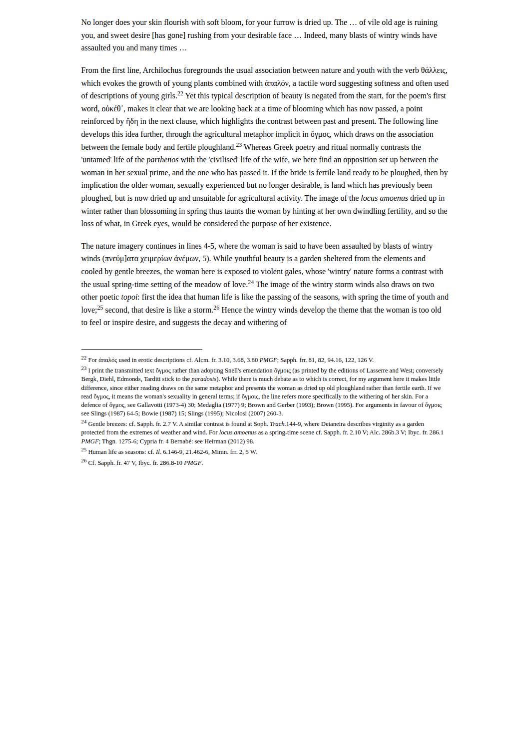No longer does your skin flourish with soft bloom, for your furrow is dried up. The … of vile old age is ruining you, and sweet desire [has gone] rushing from your desirable face … Indeed, many blasts of wintry winds have assaulted you and many times …
From the first line, Archilochus foregrounds the usual association between nature and youth with the verb θάλλεις, which evokes the growth of young plants combined with ἀπαλόν, a tactile word suggesting softness and often used of descriptions of young girls.22 Yet this typical description of beauty is negated from the start, for the poem's first word, οὐκέθ᾽, makes it clear that we are looking back at a time of blooming which has now passed, a point reinforced by ἤδη in the next clause, which highlights the contrast between past and present. The following line develops this idea further, through the agricultural metaphor implicit in ὄγμος, which draws on the association between the female body and fertile ploughland.23 Whereas Greek poetry and ritual normally contrasts the 'untamed' life of the parthenos with the 'civilised' life of the wife, we here find an opposition set up between the woman in her sexual prime, and the one who has passed it. If the bride is fertile land ready to be ploughed, then by implication the older woman, sexually experienced but no longer desirable, is land which has previously been ploughed, but is now dried up and unsuitable for agricultural activity. The image of the locus amoenus dried up in winter rather than blossoming in spring thus taunts the woman by hinting at her own dwindling fertility, and so the loss of what, in Greek eyes, would be considered the purpose of her existence.
The nature imagery continues in lines 4-5, where the woman is said to have been assaulted by blasts of wintry winds (πνεύμ]ατα χειμερίων ἀνέμων, 5). While youthful beauty is a garden sheltered from the elements and cooled by gentle breezes, the woman here is exposed to violent gales, whose 'wintry' nature forms a contrast with the usual spring-time setting of the meadow of love.24 The image of the wintry storm winds also draws on two other poetic topoi: first the idea that human life is like the passing of the seasons, with spring the time of youth and love;25 second, that desire is like a storm.26 Hence the wintry winds develop the theme that the woman is too old to feel or inspire desire, and suggests the decay and withering of
22 For ἀπαλός used in erotic descriptions cf. Alcm. fr. 3.10, 3.68, 3.80 PMGF; Sapph. frr. 81, 82, 94.16, 122, 126 V.
23 I print the transmitted text ὄγμος rather than adopting Snell's emendation ὄγμοις (as printed by the editions of Lasserre and West; conversely Bergk, Diehl, Edmonds, Tarditi stick to the paradosis). While there is much debate as to which is correct, for my argument here it makes little difference, since either reading draws on the same metaphor and presents the woman as dried up old ploughland rather than fertile earth. If we read ὄγμος, it means the woman's sexuality in general terms; if ὄγμοις, the line refers more specifically to the withering of her skin. For a defence of ὄγμος, see Gallavotti (1973-4) 30; Medaglia (1977) 9; Brown and Gerber (1993); Brown (1995). For arguments in favour of ὄγμοις see Slings (1987) 64-5; Bowie (1987) 15; Slings (1995); Nicolosi (2007) 260-3.
24 Gentle breezes: cf. Sapph. fr. 2.7 V. A similar contrast is found at Soph. Trach. 144-9, where Deianeira describes virginity as a garden protected from the extremes of weather and wind. For locus amoenus as a spring-time scene cf. Sapph. fr. 2.10 V; Alc. 286b.3 V; Ibyc. fr. 286.1 PMGF; Thgn. 1275-6; Cypria fr. 4 Bernabé: see Heirman (2012) 98.
25 Human life as seasons: cf. Il. 6.146-9, 21.462-6, Mimn. frr. 2, 5 W.
26 Cf. Sapph. fr. 47 V, Ibyc. fr. 286.8-10 PMGF.